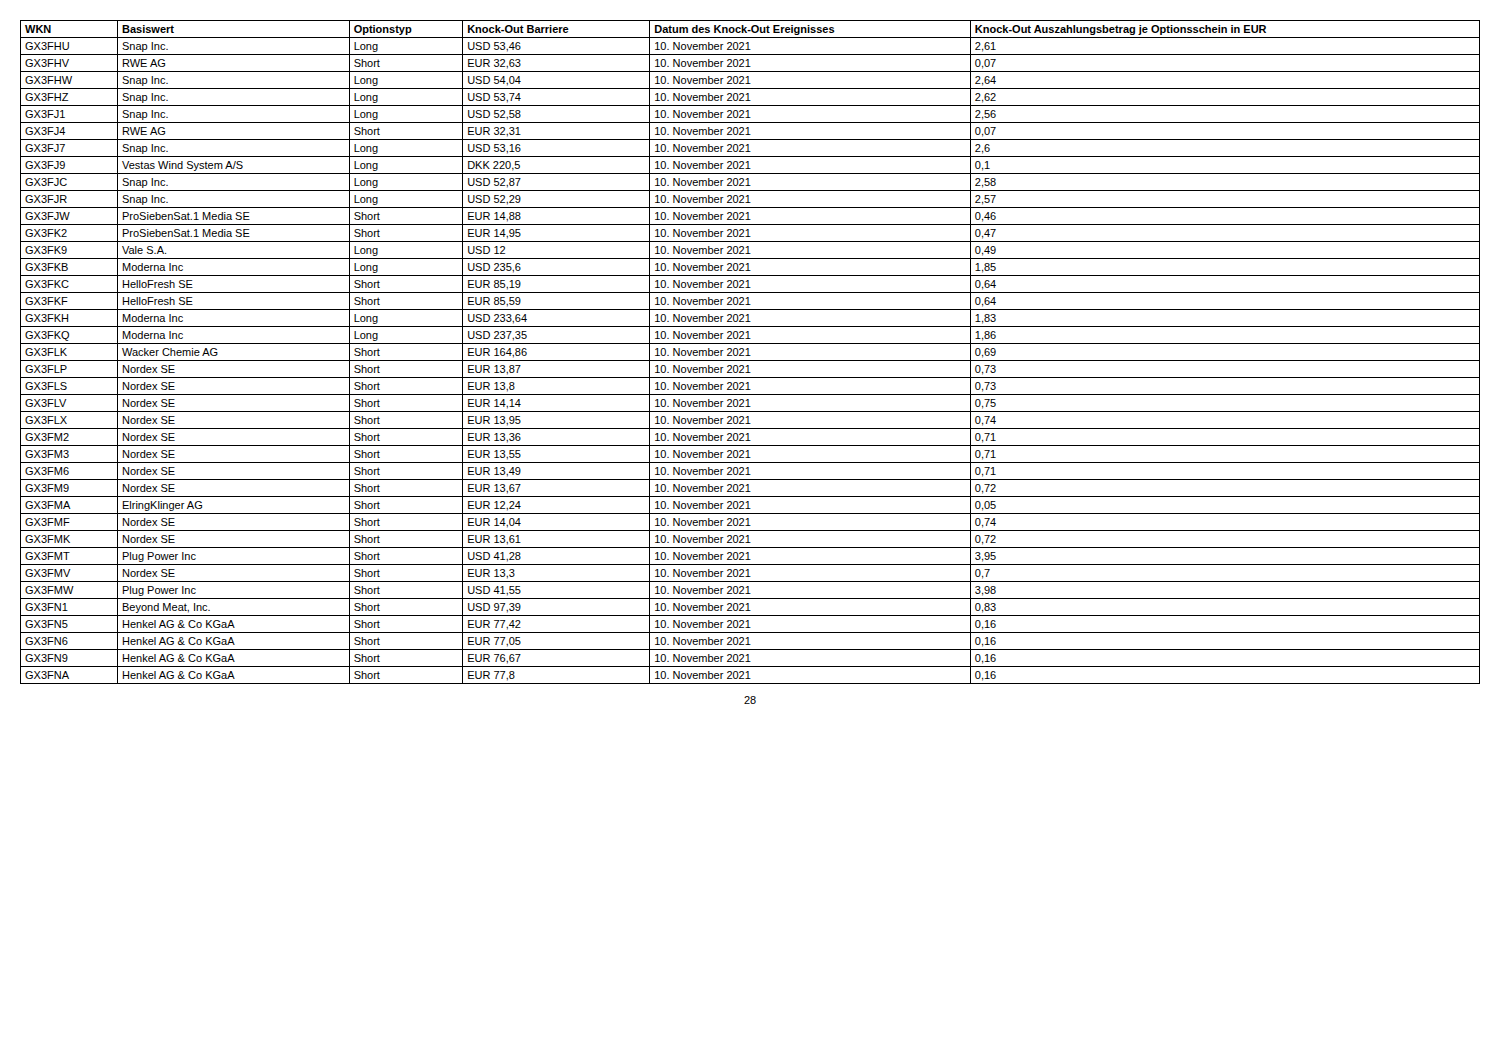| WKN | Basiswert | Optionstyp | Knock-Out Barriere | Datum des Knock-Out Ereignisses | Knock-Out Auszahlungsbetrag je Optionsschein in EUR |
| --- | --- | --- | --- | --- | --- |
| GX3FHU | Snap Inc. | Long | USD 53,46 | 10. November 2021 | 2,61 |
| GX3FHV | RWE AG | Short | EUR 32,63 | 10. November 2021 | 0,07 |
| GX3FHW | Snap Inc. | Long | USD 54,04 | 10. November 2021 | 2,64 |
| GX3FHZ | Snap Inc. | Long | USD 53,74 | 10. November 2021 | 2,62 |
| GX3FJ1 | Snap Inc. | Long | USD 52,58 | 10. November 2021 | 2,56 |
| GX3FJ4 | RWE AG | Short | EUR 32,31 | 10. November 2021 | 0,07 |
| GX3FJ7 | Snap Inc. | Long | USD 53,16 | 10. November 2021 | 2,6 |
| GX3FJ9 | Vestas Wind System A/S | Long | DKK 220,5 | 10. November 2021 | 0,1 |
| GX3FJC | Snap Inc. | Long | USD 52,87 | 10. November 2021 | 2,58 |
| GX3FJR | Snap Inc. | Long | USD 52,29 | 10. November 2021 | 2,57 |
| GX3FJW | ProSiebenSat.1 Media SE | Short | EUR 14,88 | 10. November 2021 | 0,46 |
| GX3FK2 | ProSiebenSat.1 Media SE | Short | EUR 14,95 | 10. November 2021 | 0,47 |
| GX3FK9 | Vale S.A. | Long | USD 12 | 10. November 2021 | 0,49 |
| GX3FKB | Moderna Inc | Long | USD 235,6 | 10. November 2021 | 1,85 |
| GX3FKC | HelloFresh SE | Short | EUR 85,19 | 10. November 2021 | 0,64 |
| GX3FKF | HelloFresh SE | Short | EUR 85,59 | 10. November 2021 | 0,64 |
| GX3FKH | Moderna Inc | Long | USD 233,64 | 10. November 2021 | 1,83 |
| GX3FKQ | Moderna Inc | Long | USD 237,35 | 10. November 2021 | 1,86 |
| GX3FLK | Wacker Chemie AG | Short | EUR 164,86 | 10. November 2021 | 0,69 |
| GX3FLP | Nordex SE | Short | EUR 13,87 | 10. November 2021 | 0,73 |
| GX3FLS | Nordex SE | Short | EUR 13,8 | 10. November 2021 | 0,73 |
| GX3FLV | Nordex SE | Short | EUR 14,14 | 10. November 2021 | 0,75 |
| GX3FLX | Nordex SE | Short | EUR 13,95 | 10. November 2021 | 0,74 |
| GX3FM2 | Nordex SE | Short | EUR 13,36 | 10. November 2021 | 0,71 |
| GX3FM3 | Nordex SE | Short | EUR 13,55 | 10. November 2021 | 0,71 |
| GX3FM6 | Nordex SE | Short | EUR 13,49 | 10. November 2021 | 0,71 |
| GX3FM9 | Nordex SE | Short | EUR 13,67 | 10. November 2021 | 0,72 |
| GX3FMA | ElringKlinger AG | Short | EUR 12,24 | 10. November 2021 | 0,05 |
| GX3FMF | Nordex SE | Short | EUR 14,04 | 10. November 2021 | 0,74 |
| GX3FMK | Nordex SE | Short | EUR 13,61 | 10. November 2021 | 0,72 |
| GX3FMT | Plug Power Inc | Short | USD 41,28 | 10. November 2021 | 3,95 |
| GX3FMV | Nordex SE | Short | EUR 13,3 | 10. November 2021 | 0,7 |
| GX3FMW | Plug Power Inc | Short | USD 41,55 | 10. November 2021 | 3,98 |
| GX3FN1 | Beyond Meat, Inc. | Short | USD 97,39 | 10. November 2021 | 0,83 |
| GX3FN5 | Henkel AG & Co KGaA | Short | EUR 77,42 | 10. November 2021 | 0,16 |
| GX3FN6 | Henkel AG & Co KGaA | Short | EUR 77,05 | 10. November 2021 | 0,16 |
| GX3FN9 | Henkel AG & Co KGaA | Short | EUR 76,67 | 10. November 2021 | 0,16 |
| GX3FNA | Henkel AG & Co KGaA | Short | EUR 77,8 | 10. November 2021 | 0,16 |
28